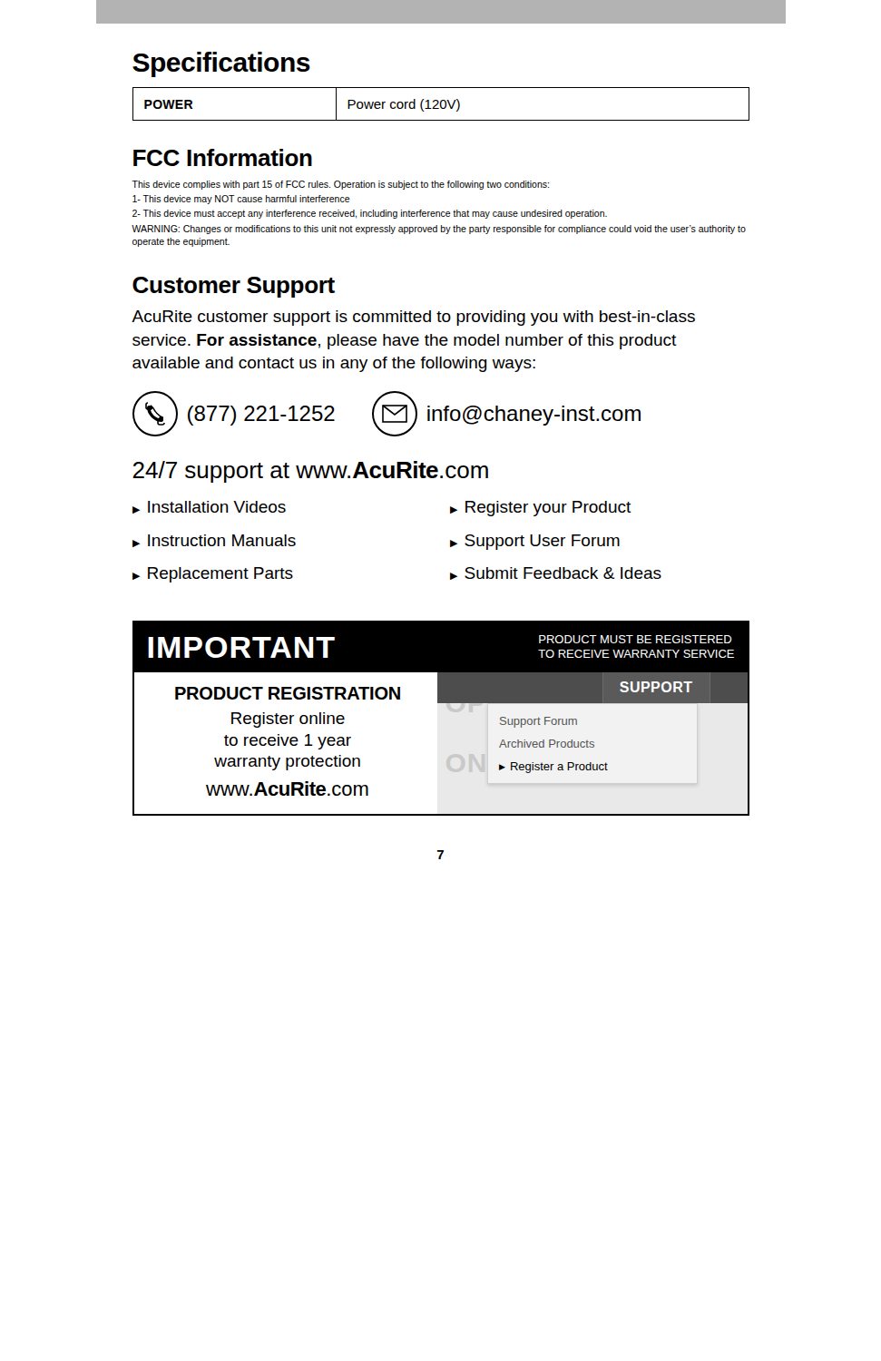Specifications
| POWER | Power cord (120V) |
FCC Information
This device complies with part 15 of FCC rules. Operation is subject to the following two conditions:
1- This device may NOT cause harmful interference
2- This device must accept any interference received, including interference that may cause undesired operation.
WARNING: Changes or modifications to this unit not expressly approved by the party responsible for compliance could void the user’s authority to operate the equipment.
Customer Support
AcuRite customer support is committed to providing you with best-in-class service. For assistance, please have the model number of this product available and contact us in any of the following ways:
(877) 221-1252
info@chaney-inst.com
24/7 support at www.AcuRite.com
Installation Videos
Register your Product
Instruction Manuals
Support User Forum
Replacement Parts
Submit Feedback & Ideas
IMPORTANT
PRODUCT MUST BE REGISTERED
TO RECEIVE WARRANTY SERVICE
PRODUCT REGISTRATION
Register online
to receive 1 year
warranty protection
www.AcuRite.com
OP NOW
ONS FO
SUPPORT
Support Forum
Archived Products
Register a Product
7